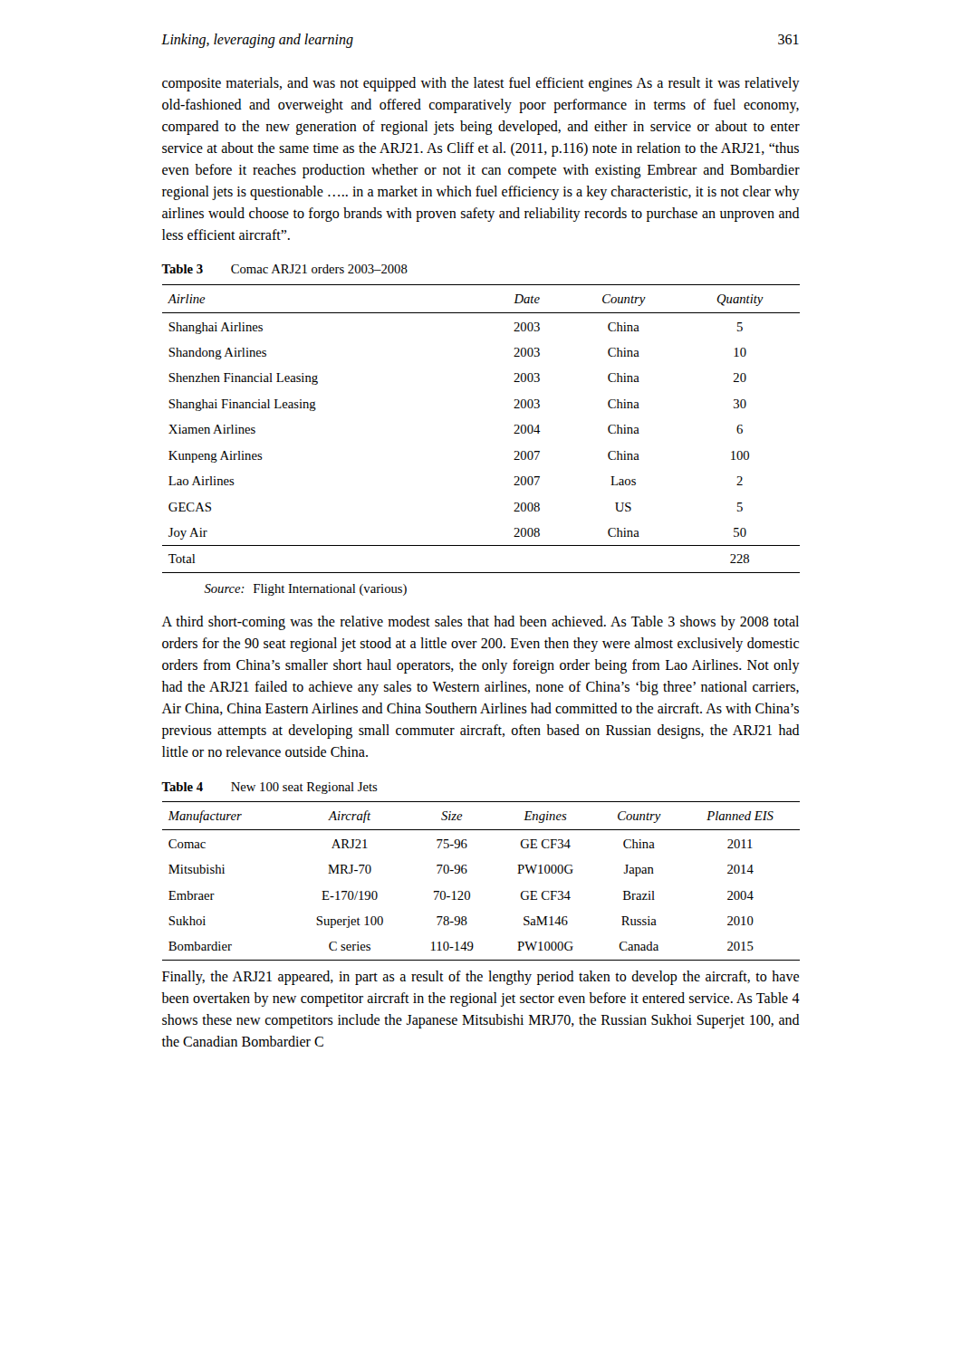Linking, leveraging and learning 361
composite materials, and was not equipped with the latest fuel efficient engines As a result it was relatively old-fashioned and overweight and offered comparatively poor performance in terms of fuel economy, compared to the new generation of regional jets being developed, and either in service or about to enter service at about the same time as the ARJ21. As Cliff et al. (2011, p.116) note in relation to the ARJ21, “thus even before it reaches production whether or not it can compete with existing Embrear and Bombardier regional jets is questionable ….. in a market in which fuel efficiency is a key characteristic, it is not clear why airlines would choose to forgo brands with proven safety and reliability records to purchase an unproven and less efficient aircraft”.
Table 3 Comac ARJ21 orders 2003–2008
| Airline | Date | Country | Quantity |
| --- | --- | --- | --- |
| Shanghai Airlines | 2003 | China | 5 |
| Shandong Airlines | 2003 | China | 10 |
| Shenzhen Financial Leasing | 2003 | China | 20 |
| Shanghai Financial Leasing | 2003 | China | 30 |
| Xiamen Airlines | 2004 | China | 6 |
| Kunpeng Airlines | 2007 | China | 100 |
| Lao Airlines | 2007 | Laos | 2 |
| GECAS | 2008 | US | 5 |
| Joy Air | 2008 | China | 50 |
| Total | | | 228 |
Source: Flight International (various)
A third short-coming was the relative modest sales that had been achieved. As Table 3 shows by 2008 total orders for the 90 seat regional jet stood at a little over 200. Even then they were almost exclusively domestic orders from China’s smaller short haul operators, the only foreign order being from Lao Airlines. Not only had the ARJ21 failed to achieve any sales to Western airlines, none of China’s ‘big three’ national carriers, Air China, China Eastern Airlines and China Southern Airlines had committed to the aircraft. As with China’s previous attempts at developing small commuter aircraft, often based on Russian designs, the ARJ21 had little or no relevance outside China.
Table 4 New 100 seat Regional Jets
| Manufacturer | Aircraft | Size | Engines | Country | Planned EIS |
| --- | --- | --- | --- | --- | --- |
| Comac | ARJ21 | 75-96 | GE CF34 | China | 2011 |
| Mitsubishi | MRJ-70 | 70-96 | PW1000G | Japan | 2014 |
| Embraer | E-170/190 | 70-120 | GE CF34 | Brazil | 2004 |
| Sukhoi | Superjet 100 | 78-98 | SaM146 | Russia | 2010 |
| Bombardier | C series | 110-149 | PW1000G | Canada | 2015 |
Finally, the ARJ21 appeared, in part as a result of the lengthy period taken to develop the aircraft, to have been overtaken by new competitor aircraft in the regional jet sector even before it entered service. As Table 4 shows these new competitors include the Japanese Mitsubishi MRJ70, the Russian Sukhoi Superjet 100, and the Canadian Bombardier C